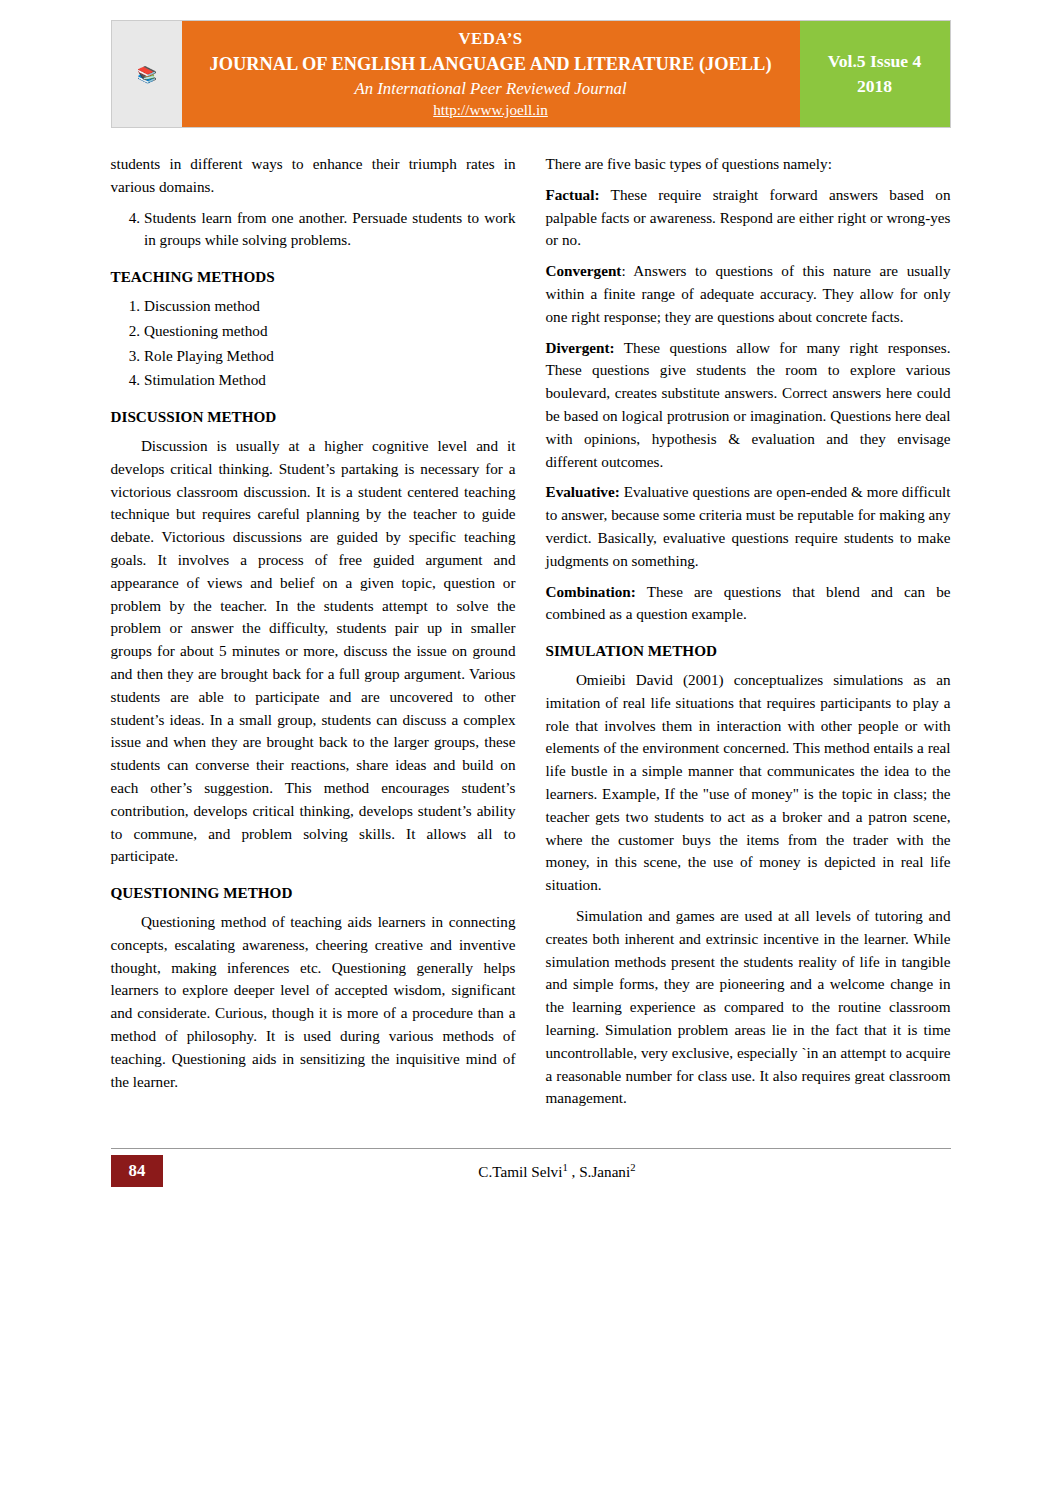📚
VEDA’S
JOURNAL OF ENGLISH LANGUAGE AND LITERATURE (JOELL)
An International Peer Reviewed Journal
http://www.joell.in
Vol.5 Issue 4
2018
students in different ways to enhance their triumph rates in various domains.
Students learn from one another. Persuade students to work in groups while solving problems.
Teaching Methods
Discussion method
Questioning method
Role Playing Method
Stimulation Method
Discussion Method
Discussion is usually at a higher cognitive level and it develops critical thinking. Student’s partaking is necessary for a victorious classroom discussion. It is a student centered teaching technique but requires careful planning by the teacher to guide debate. Victorious discussions are guided by specific teaching goals. It involves a process of free guided argument and appearance of views and belief on a given topic, question or problem by the teacher. In the students attempt to solve the problem or answer the difficulty, students pair up in smaller groups for about 5 minutes or more, discuss the issue on ground and then they are brought back for a full group argument. Various students are able to participate and are uncovered to other student’s ideas. In a small group, students can discuss a complex issue and when they are brought back to the larger groups, these students can converse their reactions, share ideas and build on each other’s suggestion. This method encourages student’s contribution, develops critical thinking, develops student’s ability to commune, and problem solving skills. It allows all to participate.
Questioning Method
Questioning method of teaching aids learners in connecting concepts, escalating awareness, cheering creative and inventive thought, making inferences etc. Questioning generally helps learners to explore deeper level of accepted wisdom, significant and considerate. Curious, though it is more of a procedure than a method of philosophy. It is used during various methods of teaching. Questioning aids in sensitizing the inquisitive mind of the learner.
There are five basic types of questions namely:
Factual: These require straight forward answers based on palpable facts or awareness. Respond are either right or wrong-yes or no.
Convergent: Answers to questions of this nature are usually within a finite range of adequate accuracy. They allow for only one right response; they are questions about concrete facts.
Divergent: These questions allow for many right responses. These questions give students the room to explore various boulevard, creates substitute answers. Correct answers here could be based on logical protrusion or imagination. Questions here deal with opinions, hypothesis & evaluation and they envisage different outcomes.
Evaluative: Evaluative questions are open-ended & more difficult to answer, because some criteria must be reputable for making any verdict. Basically, evaluative questions require students to make judgments on something.
Combination: These are questions that blend and can be combined as a question example.
Simulation Method
Omieibi David (2001) conceptualizes simulations as an imitation of real life situations that requires participants to play a role that involves them in interaction with other people or with elements of the environment concerned. This method entails a real life bustle in a simple manner that communicates the idea to the learners. Example, If the "use of money" is the topic in class; the teacher gets two students to act as a broker and a patron scene, where the customer buys the items from the trader with the money, in this scene, the use of money is depicted in real life situation.
Simulation and games are used at all levels of tutoring and creates both inherent and extrinsic incentive in the learner. While simulation methods present the students reality of life in tangible and simple forms, they are pioneering and a welcome change in the learning experience as compared to the routine classroom learning. Simulation problem areas lie in the fact that it is time uncontrollable, very exclusive, especially `in an attempt to acquire a reasonable number for class use. It also requires great classroom management.
84
C.Tamil Selvi1 , S.Janani2